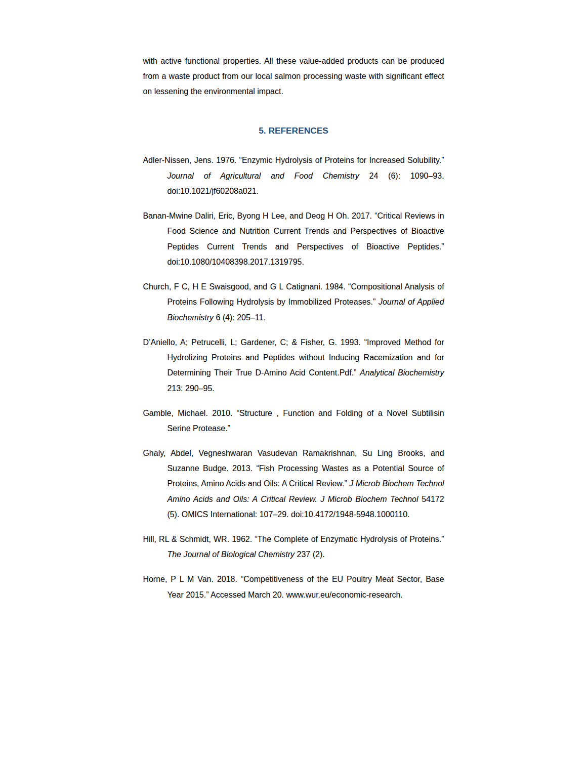with active functional properties. All these value-added products can be produced from a waste product from our local salmon processing waste with significant effect on lessening the environmental impact.
5. REFERENCES
Adler-Nissen, Jens. 1976. “Enzymic Hydrolysis of Proteins for Increased Solubility.” Journal of Agricultural and Food Chemistry 24 (6): 1090–93. doi:10.1021/jf60208a021.
Banan-Mwine Daliri, Eric, Byong H Lee, and Deog H Oh. 2017. “Critical Reviews in Food Science and Nutrition Current Trends and Perspectives of Bioactive Peptides Current Trends and Perspectives of Bioactive Peptides.” doi:10.1080/10408398.2017.1319795.
Church, F C, H E Swaisgood, and G L Catignani. 1984. “Compositional Analysis of Proteins Following Hydrolysis by Immobilized Proteases.” Journal of Applied Biochemistry 6 (4): 205–11.
D’Aniello, A; Petrucelli, L; Gardener, C; & Fisher, G. 1993. “Improved Method for Hydrolizing Proteins and Peptides without Inducing Racemization and for Determining Their True D-Amino Acid Content.Pdf.” Analytical Biochemistry 213: 290–95.
Gamble, Michael. 2010. “Structure , Function and Folding of a Novel Subtilisin Serine Protease.”
Ghaly, Abdel, Vegneshwaran Vasudevan Ramakrishnan, Su Ling Brooks, and Suzanne Budge. 2013. “Fish Processing Wastes as a Potential Source of Proteins, Amino Acids and Oils: A Critical Review.” J Microb Biochem Technol Amino Acids and Oils: A Critical Review. J Microb Biochem Technol 54172 (5). OMICS International: 107–29. doi:10.4172/1948-5948.1000110.
Hill, RL & Schmidt, WR. 1962. “The Complete of Enzymatic Hydrolysis of Proteins.” The Journal of Biological Chemistry 237 (2).
Horne, P L M Van. 2018. “Competitiveness of the EU Poultry Meat Sector, Base Year 2015.” Accessed March 20. www.wur.eu/economic-research.